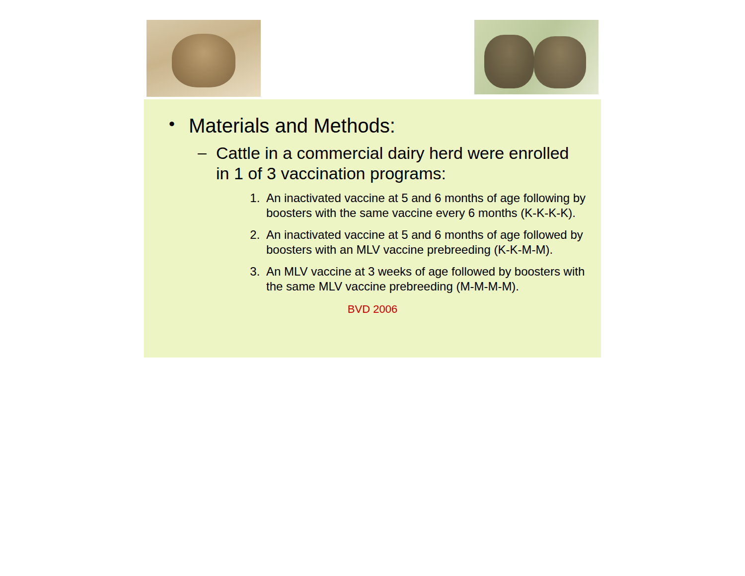Materials and Methods:
Cattle in a commercial dairy herd were enrolled in 1 of 3 vaccination programs:
An inactivated vaccine at 5 and 6 months of age following by boosters with the same vaccine every 6 months (K-K-K-K).
An inactivated vaccine at 5 and 6 months of age followed by boosters with an MLV vaccine prebreeding (K-K-M-M).
An MLV vaccine at 3 weeks of age followed by boosters with the same MLV vaccine prebreeding (M-M-M-M).
BVD 2006